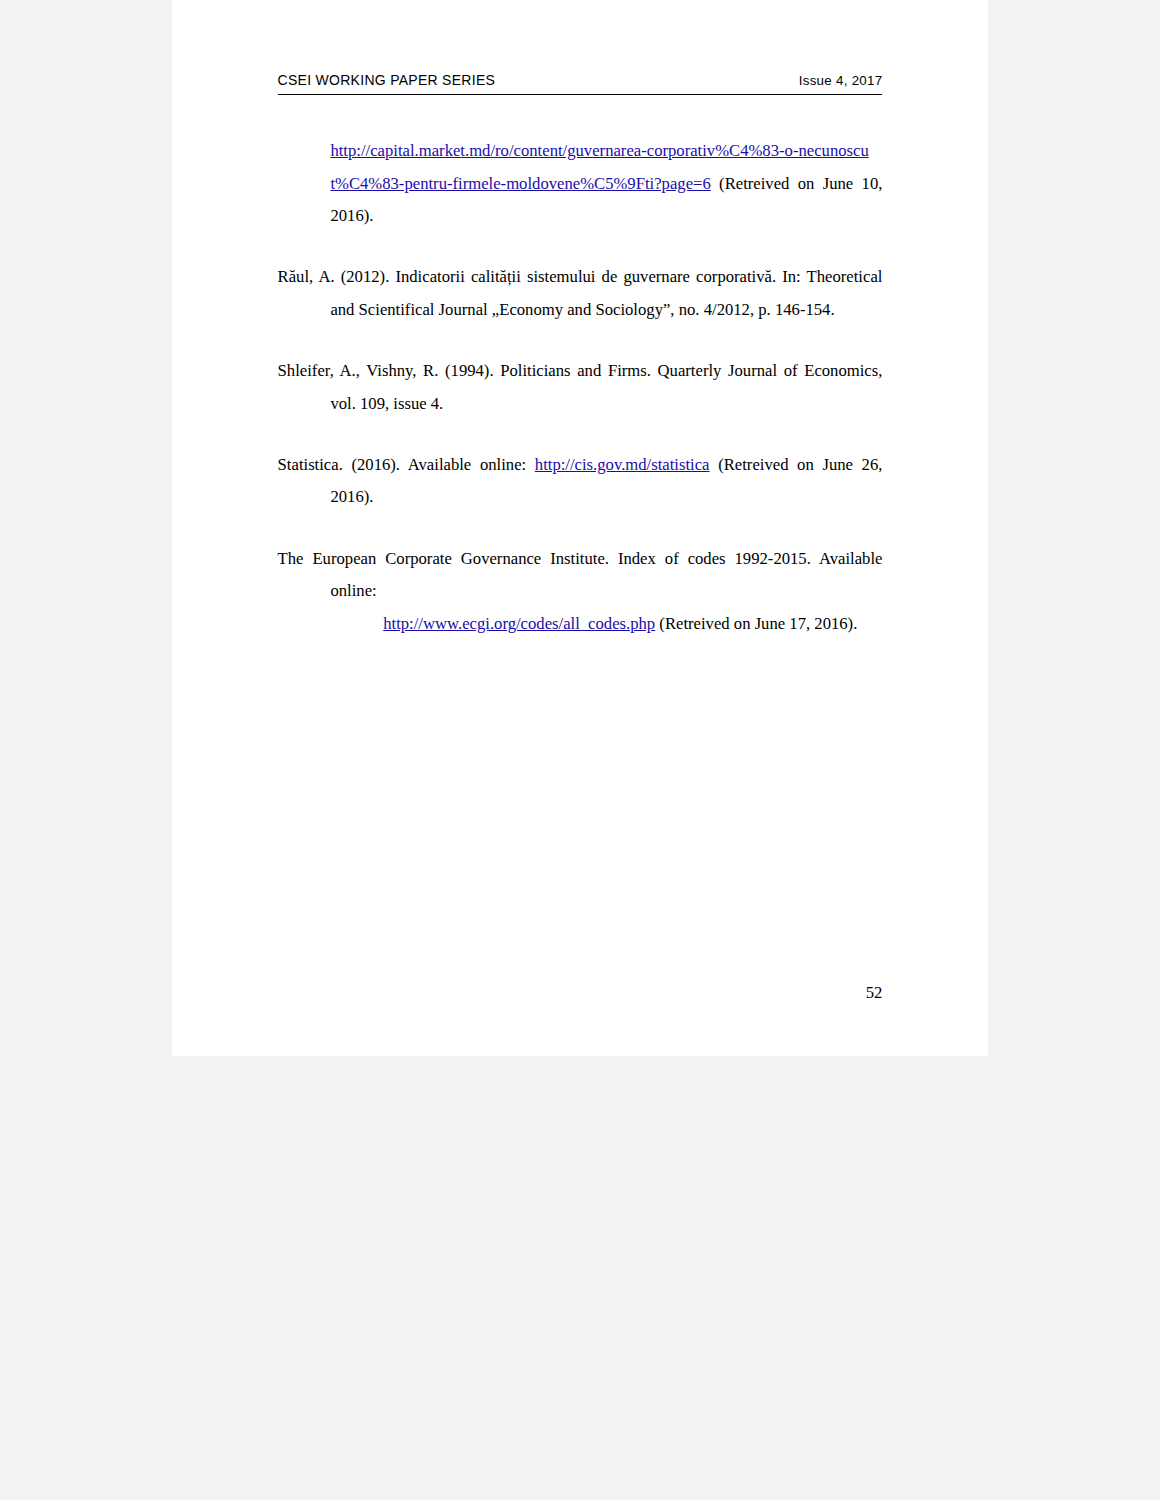CSEI Working Paper Series Issue 4, 2017
http://capital.market.md/ro/content/guvernarea-corporativ%C4%83-o-necunoscut%C4%83-pentru-firmele-moldovene%C5%9Fti?page=6 (Retreived on June 10, 2016).
Răul, A. (2012). Indicatorii calității sistemului de guvernare corporativă. In: Theoretical and Scientifical Journal „Economy and Sociology”, no. 4/2012, p. 146-154.
Shleifer, A., Vishny, R. (1994). Politicians and Firms. Quarterly Journal of Economics, vol. 109, issue 4.
Statistica. (2016). Available online: http://cis.gov.md/statistica (Retreived on June 26, 2016).
The European Corporate Governance Institute. Index of codes 1992-2015. Available online: http://www.ecgi.org/codes/all_codes.php (Retreived on June 17, 2016).
52